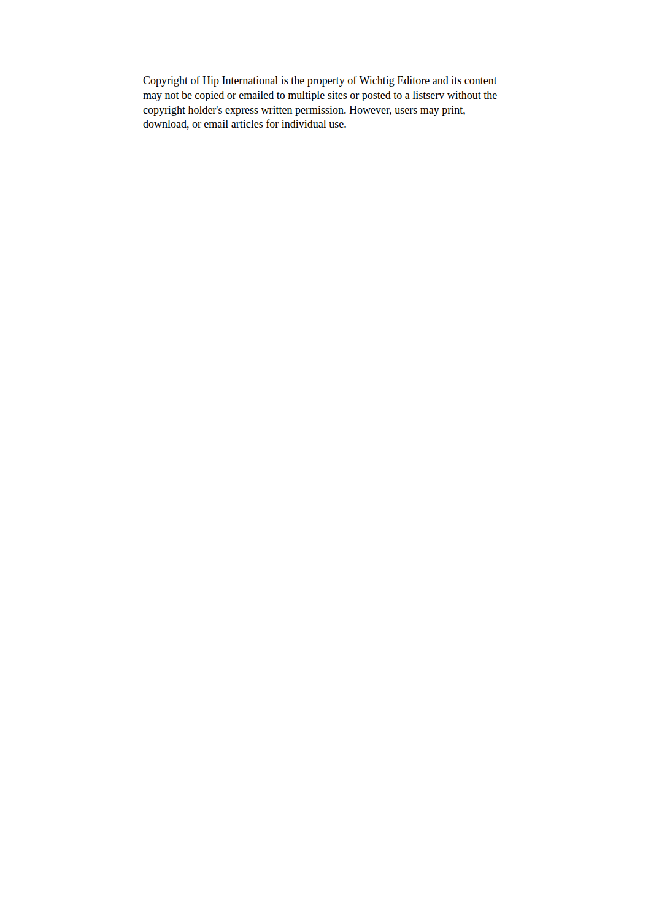Copyright of Hip International is the property of Wichtig Editore and its content may not be copied or emailed to multiple sites or posted to a listserv without the copyright holder's express written permission. However, users may print, download, or email articles for individual use.